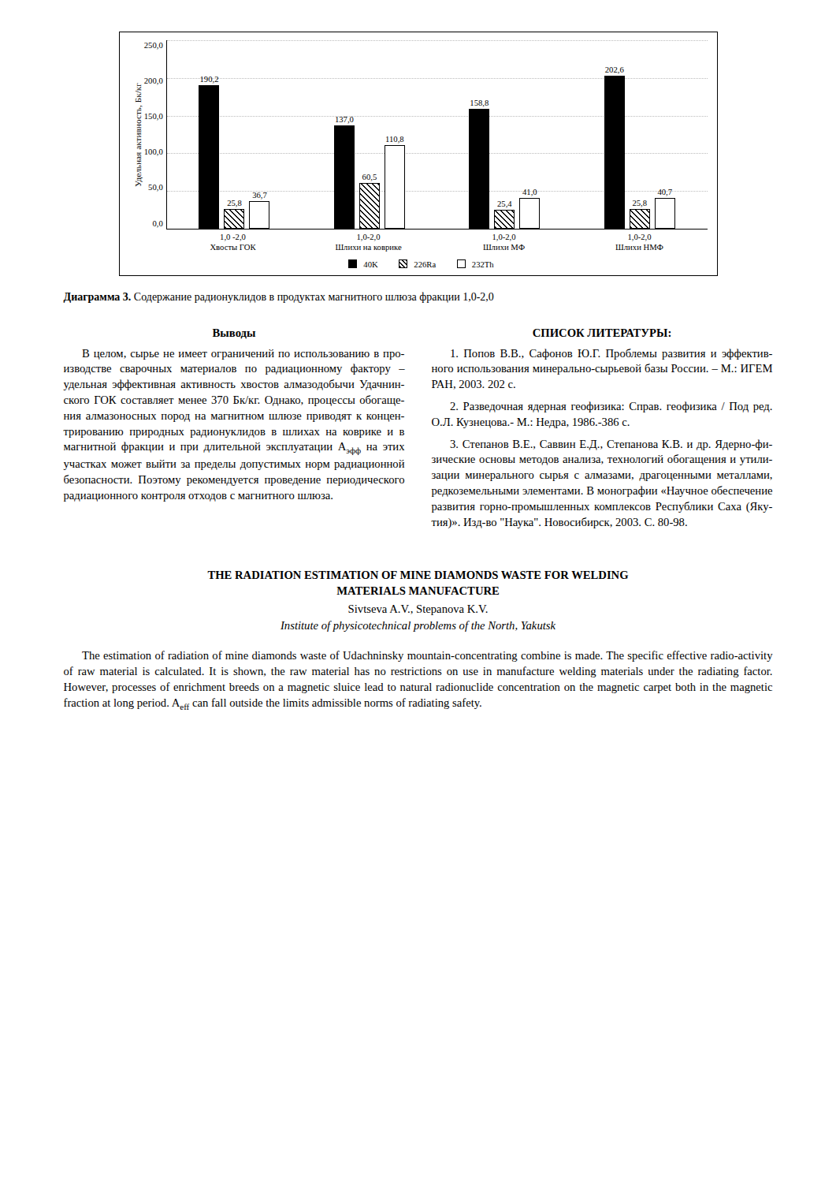Удельная активность, Бк/кг
250,0
200,0
150,0
100,0
50,0
0,0
190,2
25,8
36,7
137,0
60,5
110,8
158,8
25,4
41,0
202,6
25,8
40,7
1,0 -2,0
Хвосты ГОК
1,0-2,0
Шлихи на коврике
1,0-2,0
Шлихи МФ
1,0-2,0
Шлихи НМФ
40K 226Ra 232Th
Диаграмма 3. Содержание радионуклидов в продуктах магнитного шлюза фракции 1,0-2,0
Выводы
В целом, сырье не имеет ограничений по использованию в производстве сварочных материалов по радиационному фактору – удельная эффективная активность хвостов алмазодобычи Удачнинского ГОК составляет менее 370 Бк/кг. Однако, процессы обогащения алмазоносных пород на магнитном шлюзе приводят к концентрированию природных радионуклидов в шлихах на коврике и в магнитной фракции и при длительной эксплуатации Aэфф на этих участках может выйти за пределы допустимых норм радиационной безопасности. Поэтому рекомендуется проведение периодического радиационного контроля отходов с магнитного шлюза.
СПИСОК ЛИТЕРАТУРЫ:
1. Попов В.В., Сафонов Ю.Г. Проблемы развития и эффективного использования минерально-сырьевой базы России. – М.: ИГЕМ РАН, 2003. 202 с.
2. Разведочная ядерная геофизика: Справ. геофизика / Под ред. О.Л. Кузнецова.- М.: Недра, 1986.-386 с.
3. Степанов В.Е., Саввин Е.Д., Степанова К.В. и др. Ядерно-физические основы методов анализа, технологий обогащения и утилизации минерального сырья с алмазами, драгоценными металлами, редкоземельными элементами. В монографии «Научное обеспечение развития горно-промышленных комплексов Республики Саха (Якутия)». Изд-во "Наука". Новосибирск, 2003. С. 80-98.
THE RADIATION ESTIMATION OF MINE DIAMONDS WASTE FOR WELDING
MATERIALS MANUFACTURE
Sivtseva A.V., Stepanova K.V.
Institute of physicotechnical problems of the North, Yakutsk
The estimation of radiation of mine diamonds waste of Udachninsky mountain-concentrating combine is made. The specific effective radio-activity of raw material is calculated. It is shown, the raw material has no restrictions on use in manufacture welding materials under the radiating factor. However, processes of enrichment breeds on a magnetic sluice lead to natural radionuclide concentration on the magnetic carpet both in the magnetic fraction at long period. Aeff can fall outside the limits admissible norms of radiating safety.